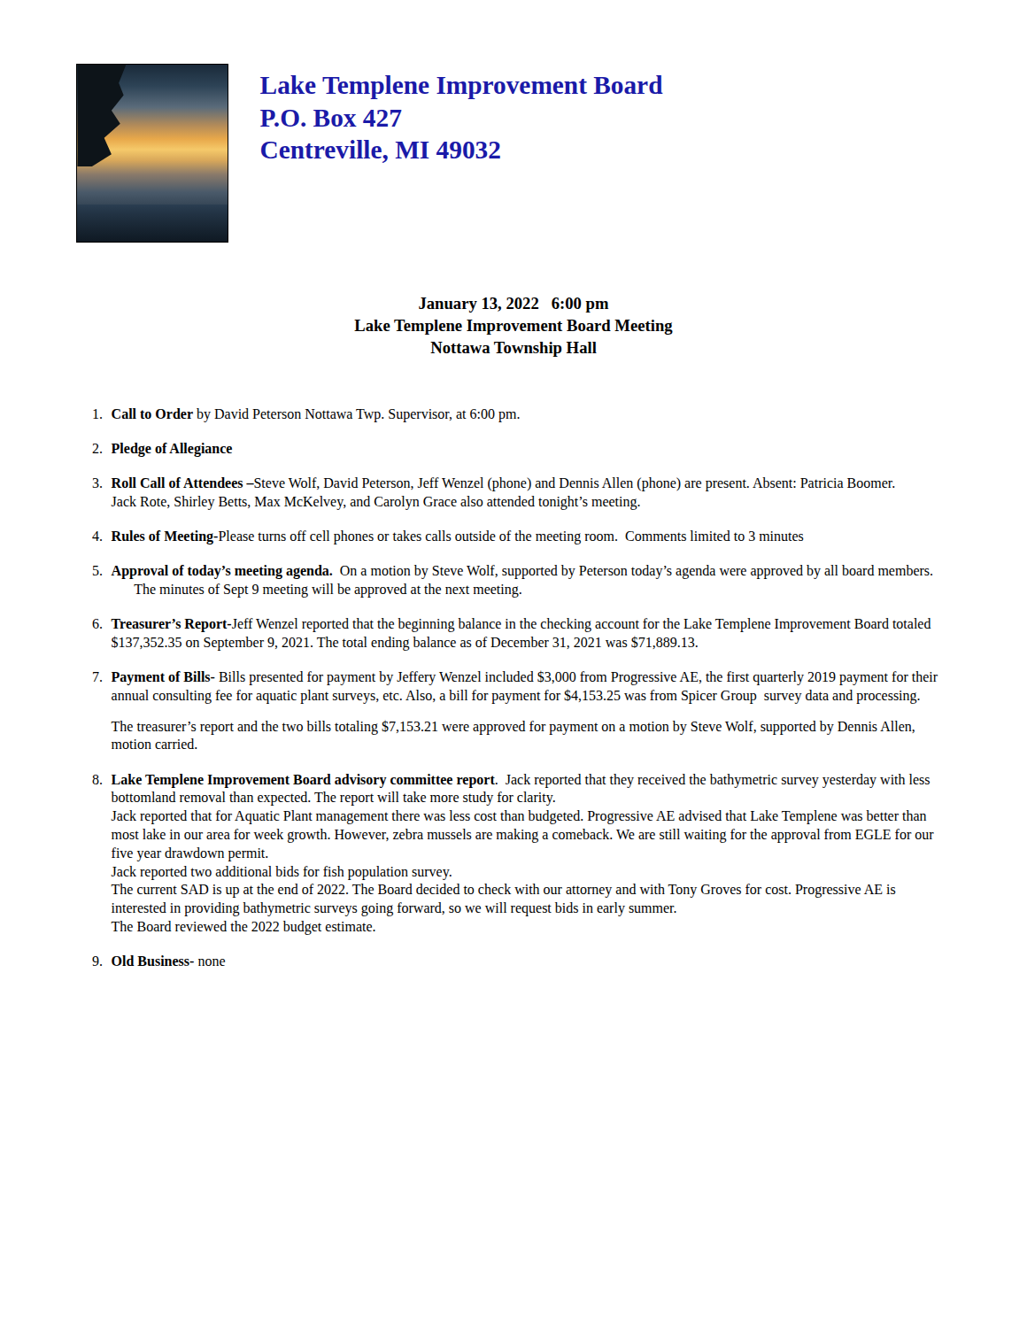Lake Templene Improvement Board
P.O. Box 427
Centreville, MI 49032
January 13, 2022 6:00 pm
Lake Templene Improvement Board Meeting
Nottawa Township Hall
Call to Order by David Peterson Nottawa Twp. Supervisor, at 6:00 pm.
Pledge of Allegiance
Roll Call of Attendees –Steve Wolf, David Peterson, Jeff Wenzel (phone) and Dennis Allen (phone) are present. Absent: Patricia Boomer.
Jack Rote, Shirley Betts, Max McKelvey, and Carolyn Grace also attended tonight’s meeting.
Rules of Meeting-Please turns off cell phones or takes calls outside of the meeting room. Comments limited to 3 minutes
Approval of today’s meeting agenda. On a motion by Steve Wolf, supported by Peterson today’s agenda were approved by all board members.
The minutes of Sept 9 meeting will be approved at the next meeting.
Treasurer’s Report-Jeff Wenzel reported that the beginning balance in the checking account for the Lake Templene Improvement Board totaled $137,352.35 on September 9, 2021. The total ending balance as of December 31, 2021 was $71,889.13.
Payment of Bills- Bills presented for payment by Jeffery Wenzel included $3,000 from Progressive AE, the first quarterly 2019 payment for their annual consulting fee for aquatic plant surveys, etc. Also, a bill for payment for $4,153.25 was from Spicer Group survey data and processing.
The treasurer’s report and the two bills totaling $7,153.21 were approved for payment on a motion by Steve Wolf, supported by Dennis Allen, motion carried.
Lake Templene Improvement Board advisory committee report. Jack reported that they received the bathymetric survey yesterday with less bottomland removal than expected. The report will take more study for clarity.
Jack reported that for Aquatic Plant management there was less cost than budgeted. Progressive AE advised that Lake Templene was better than most lake in our area for week growth. However, zebra mussels are making a comeback. We are still waiting for the approval from EGLE for our five year drawdown permit.
Jack reported two additional bids for fish population survey.
The current SAD is up at the end of 2022. The Board decided to check with our attorney and with Tony Groves for cost. Progressive AE is interested in providing bathymetric surveys going forward, so we will request bids in early summer.
The Board reviewed the 2022 budget estimate.
Old Business- none